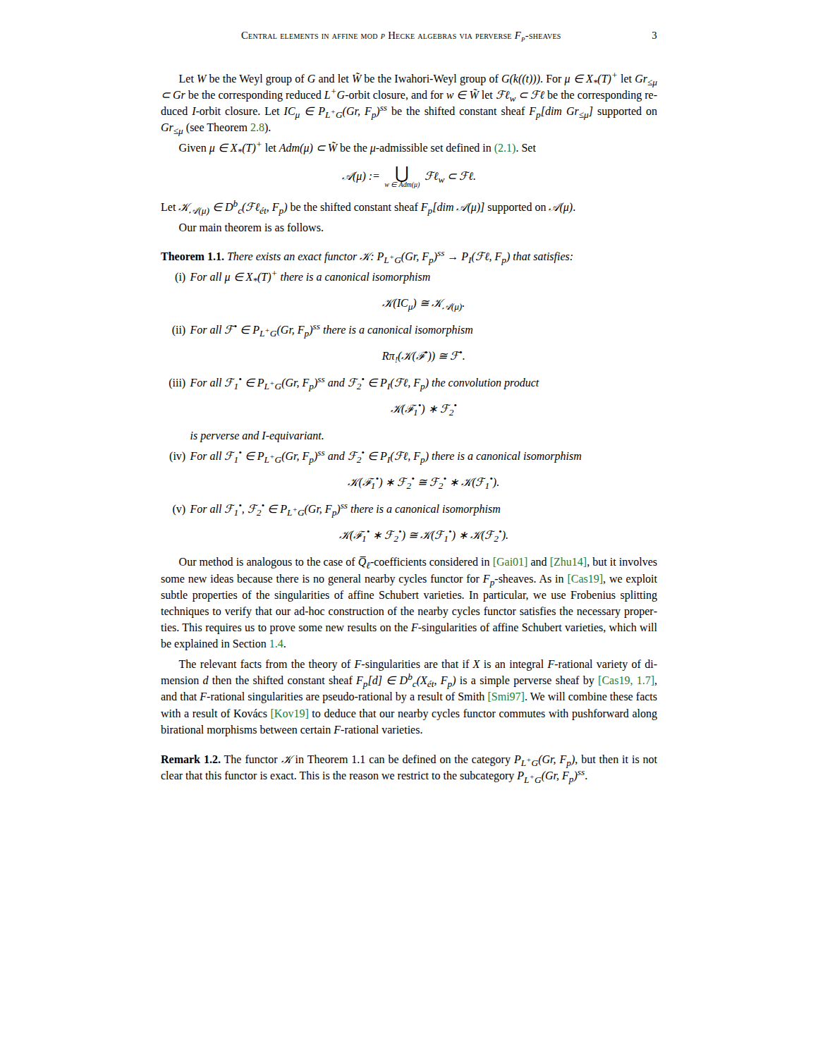Central elements in affine mod p Hecke algebras via perverse Fp-sheaves 3
Let W be the Weyl group of G and let W̃ be the Iwahori-Weyl group of G(k((t))). For μ ∈ X*(T)+ let Gr≤μ ⊂ Gr be the corresponding reduced L+G-orbit closure, and for w ∈ W̃ let ℱℓw ⊂ ℱℓ be the corresponding reduced I-orbit closure. Let ICμ ∈ PL+G(Gr, Fp)ss be the shifted constant sheaf Fp[dim Gr≤μ] supported on Gr≤μ (see Theorem 2.8).
Given μ ∈ X*(T)+ let Adm(μ) ⊂ W̃ be the μ-admissible set defined in (2.1). Set
𝒜(μ) := ⋃w ∈ Adm(μ) ℱℓw ⊂ ℱℓ.
Let 𝒦𝒜(μ) ∈ Dbc(ℱℓét, Fp) be the shifted constant sheaf Fp[dim 𝒜(μ)] supported on 𝒜(μ).
Our main theorem is as follows.
Theorem 1.1. There exists an exact functor 𝒦: PL+G(Gr, Fp)ss → PI(ℱℓ, Fp) that satisfies:
(i) For all μ ∈ X*(T)+ there is a canonical isomorphism 𝒦(ICμ) ≅ 𝒦𝒜(μ).
(ii) For all ℱ• ∈ PL+G(Gr, Fp)ss there is a canonical isomorphism Rπ!(𝒦(ℱ•)) ≅ ℱ•.
(iii) For all ℱ1• ∈ PL+G(Gr, Fp)ss and ℱ2• ∈ PI(ℱℓ, Fp) the convolution product 𝒦(ℱ1•) ∗ ℱ2• is perverse and I-equivariant.
(iv) For all ℱ1• ∈ PL+G(Gr, Fp)ss and ℱ2• ∈ PI(ℱℓ, Fp) there is a canonical isomorphism 𝒦(ℱ1•) ∗ ℱ2• ≅ ℱ2• ∗ 𝒦(ℱ1•).
(v) For all ℱ1•, ℱ2• ∈ PL+G(Gr, Fp)ss there is a canonical isomorphism 𝒦(ℱ1• ∗ ℱ2•) ≅ 𝒦(ℱ1•) ∗ 𝒦(ℱ2•).
Our method is analogous to the case of Q̅ℓ-coefficients considered in [Gai01] and [Zhu14], but it involves some new ideas because there is no general nearby cycles functor for Fp-sheaves. As in [Cas19], we exploit subtle properties of the singularities of affine Schubert varieties. In particular, we use Frobenius splitting techniques to verify that our ad-hoc construction of the nearby cycles functor satisfies the necessary properties. This requires us to prove some new results on the F-singularities of affine Schubert varieties, which will be explained in Section 1.4.
The relevant facts from the theory of F-singularities are that if X is an integral F-rational variety of dimension d then the shifted constant sheaf Fp[d] ∈ Dbc(Xét, Fp) is a simple perverse sheaf by [Cas19, 1.7], and that F-rational singularities are pseudo-rational by a result of Smith [Smi97]. We will combine these facts with a result of Kovács [Kov19] to deduce that our nearby cycles functor commutes with pushforward along birational morphisms between certain F-rational varieties.
Remark 1.2. The functor 𝒦 in Theorem 1.1 can be defined on the category PL+G(Gr, Fp), but then it is not clear that this functor is exact. This is the reason we restrict to the subcategory PL+G(Gr, Fp)ss.